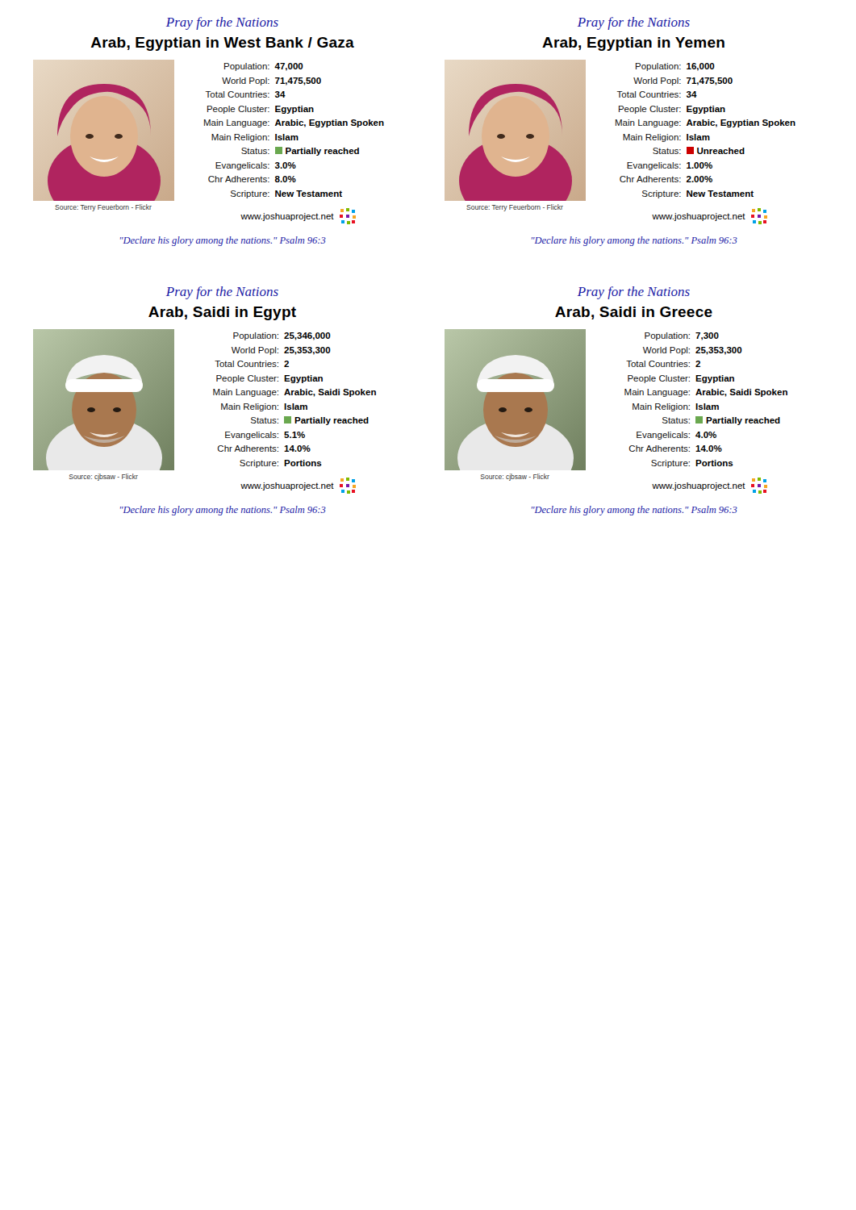Pray for the Nations
Arab, Egyptian in West Bank / Gaza
Source: Terry Feuerborn - Flickr
| Population: | 47,000 |
| World Popl: | 71,475,500 |
| Total Countries: | 34 |
| People Cluster: | Egyptian |
| Main Language: | Arabic, Egyptian Spoken |
| Main Religion: | Islam |
| Status: | Partially reached |
| Evangelicals: | 3.0% |
| Chr Adherents: | 8.0% |
| Scripture: | New Testament |
www.joshuaproject.net
"Declare his glory among the nations." Psalm 96:3
Pray for the Nations
Arab, Egyptian in Yemen
Source: Terry Feuerborn - Flickr
| Population: | 16,000 |
| World Popl: | 71,475,500 |
| Total Countries: | 34 |
| People Cluster: | Egyptian |
| Main Language: | Arabic, Egyptian Spoken |
| Main Religion: | Islam |
| Status: | Unreached |
| Evangelicals: | 1.00% |
| Chr Adherents: | 2.00% |
| Scripture: | New Testament |
www.joshuaproject.net
"Declare his glory among the nations." Psalm 96:3
Pray for the Nations
Arab, Saidi in Egypt
Source: cjbsaw - Flickr
| Population: | 25,346,000 |
| World Popl: | 25,353,300 |
| Total Countries: | 2 |
| People Cluster: | Egyptian |
| Main Language: | Arabic, Saidi Spoken |
| Main Religion: | Islam |
| Status: | Partially reached |
| Evangelicals: | 5.1% |
| Chr Adherents: | 14.0% |
| Scripture: | Portions |
www.joshuaproject.net
"Declare his glory among the nations." Psalm 96:3
Pray for the Nations
Arab, Saidi in Greece
Source: cjbsaw - Flickr
| Population: | 7,300 |
| World Popl: | 25,353,300 |
| Total Countries: | 2 |
| People Cluster: | Egyptian |
| Main Language: | Arabic, Saidi Spoken |
| Main Religion: | Islam |
| Status: | Partially reached |
| Evangelicals: | 4.0% |
| Chr Adherents: | 14.0% |
| Scripture: | Portions |
www.joshuaproject.net
"Declare his glory among the nations." Psalm 96:3